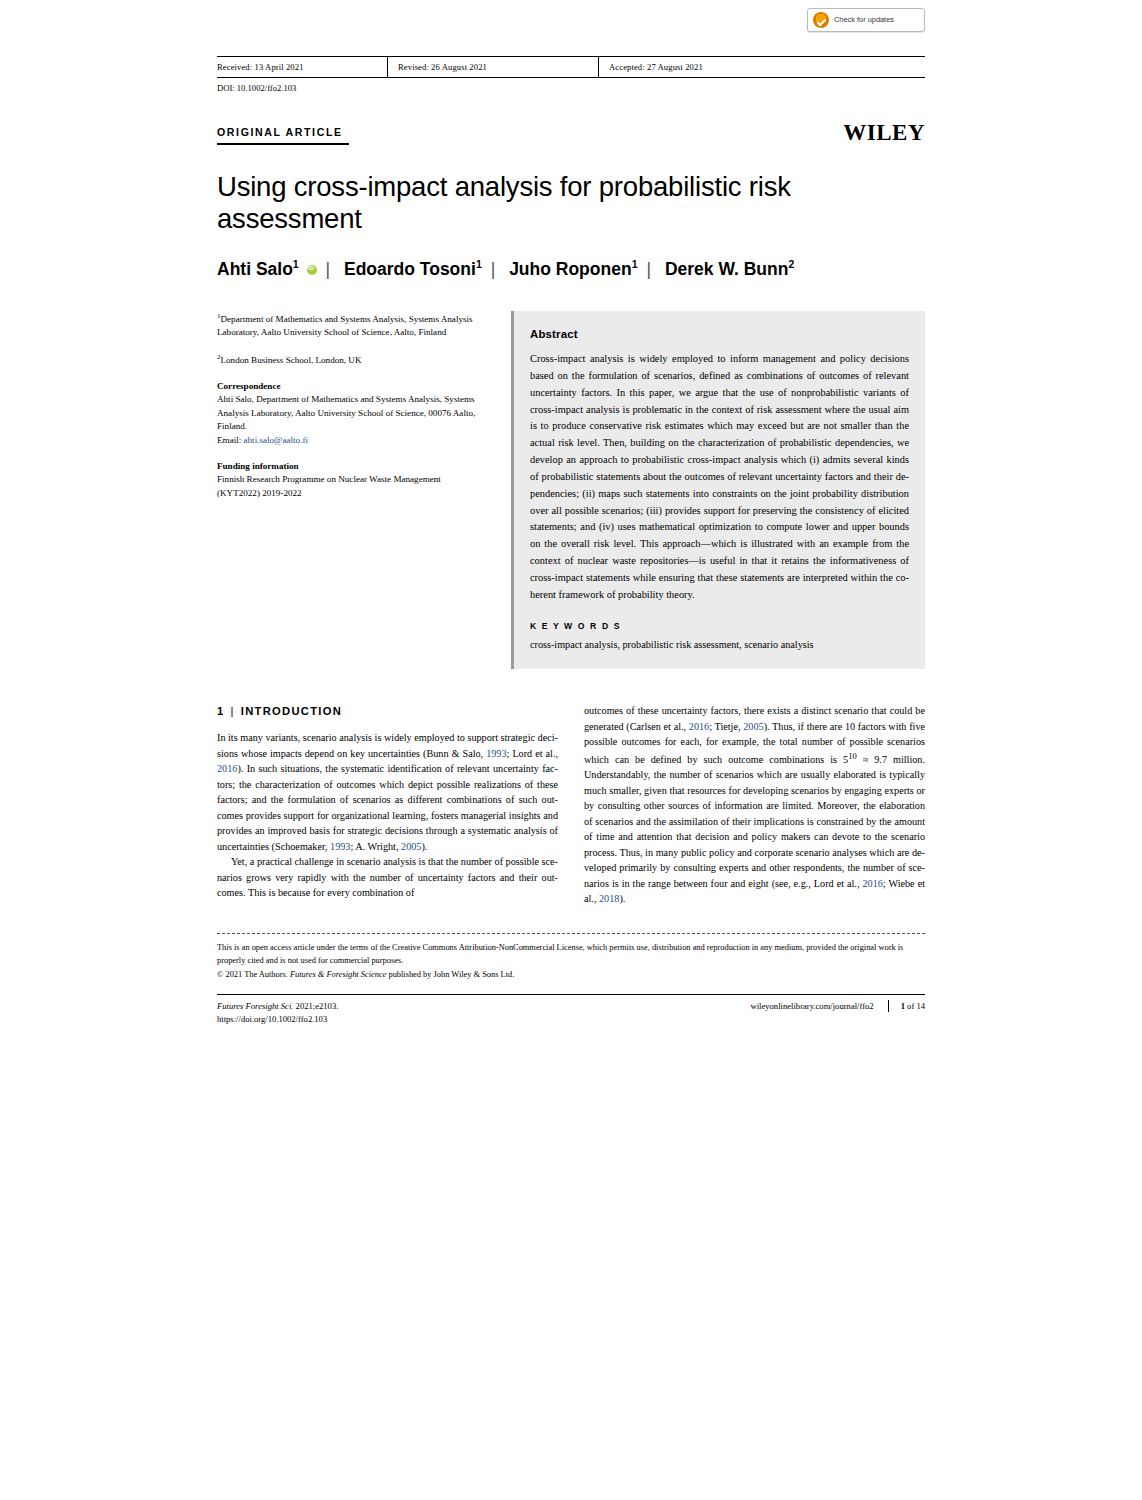Check for updates
Received: 13 April 2021
Revised: 26 August 2021
Accepted: 27 August 2021
DOI: 10.1002/ffo2.103
ORIGINAL ARTICLE
WILEY
Using cross-impact analysis for probabilistic risk assessment
Ahti Salo1 | Edoardo Tosoni1| Juho Roponen1| Derek W. Bunn2
1Department of Mathematics and Systems Analysis, Systems Analysis Laboratory, Aalto University School of Science, Aalto, Finland
2London Business School, London, UK
Correspondence
Ahti Salo, Department of Mathematics and Systems Analysis, Systems Analysis Laboratory, Aalto University School of Science, 00076 Aalto, Finland.
Email: ahti.salo@aalto.fi
Funding information
Finnish Research Programme on Nuclear Waste Management (KYT2022) 2019-2022
Abstract
Cross-impact analysis is widely employed to inform management and policy decisions based on the formulation of scenarios, defined as combinations of outcomes of relevant uncertainty factors. In this paper, we argue that the use of nonprobabilistic variants of cross-impact analysis is problematic in the context of risk assessment where the usual aim is to produce conservative risk estimates which may exceed but are not smaller than the actual risk level. Then, building on the characterization of probabilistic dependencies, we develop an approach to probabilistic cross-impact analysis which (i) admits several kinds of probabilistic statements about the outcomes of relevant uncertainty factors and their dependencies; (ii) maps such statements into constraints on the joint probability distribution over all possible scenarios; (iii) provides support for preserving the consistency of elicited statements; and (iv) uses mathematical optimization to compute lower and upper bounds on the overall risk level. This approach—which is illustrated with an example from the context of nuclear waste repositories—is useful in that it retains the informativeness of cross-impact statements while ensuring that these statements are interpreted within the coherent framework of probability theory.
K E Y W O R D S
cross-impact analysis, probabilistic risk assessment, scenario analysis
1|INTRODUCTION
In its many variants, scenario analysis is widely employed to support strategic decisions whose impacts depend on key uncertainties (Bunn & Salo, 1993; Lord et al., 2016). In such situations, the systematic identification of relevant uncertainty factors; the characterization of outcomes which depict possible realizations of these factors; and the formulation of scenarios as different combinations of such outcomes provides support for organizational learning, fosters managerial insights and provides an improved basis for strategic decisions through a systematic analysis of uncertainties (Schoemaker, 1993; A. Wright, 2005).
Yet, a practical challenge in scenario analysis is that the number of possible scenarios grows very rapidly with the number of uncertainty factors and their outcomes. This is because for every combination of
outcomes of these uncertainty factors, there exists a distinct scenario that could be generated (Carlsen et al., 2016; Tietje, 2005). Thus, if there are 10 factors with five possible outcomes for each, for example, the total number of possible scenarios which can be defined by such outcome combinations is 510 ≈ 9.7 million. Understandably, the number of scenarios which are usually elaborated is typically much smaller, given that resources for developing scenarios by engaging experts or by consulting other sources of information are limited. Moreover, the elaboration of scenarios and the assimilation of their implications is constrained by the amount of time and attention that decision and policy makers can devote to the scenario process. Thus, in many public policy and corporate scenario analyses which are developed primarily by consulting experts and other respondents, the number of scenarios is in the range between four and eight (see, e.g., Lord et al., 2016; Wiebe et al., 2018).
This is an open access article under the terms of the Creative Commons Attribution-NonCommercial License, which permits use, distribution and reproduction in any medium, provided the original work is properly cited and is not used for commercial purposes.
© 2021 The Authors. Futures & Foresight Science published by John Wiley & Sons Ltd.
Futures Foresight Sci. 2021;e2103.
wileyonlinelibrary.com/journal/ffo2
1 of 14
https://doi.org/10.1002/ffo2.103